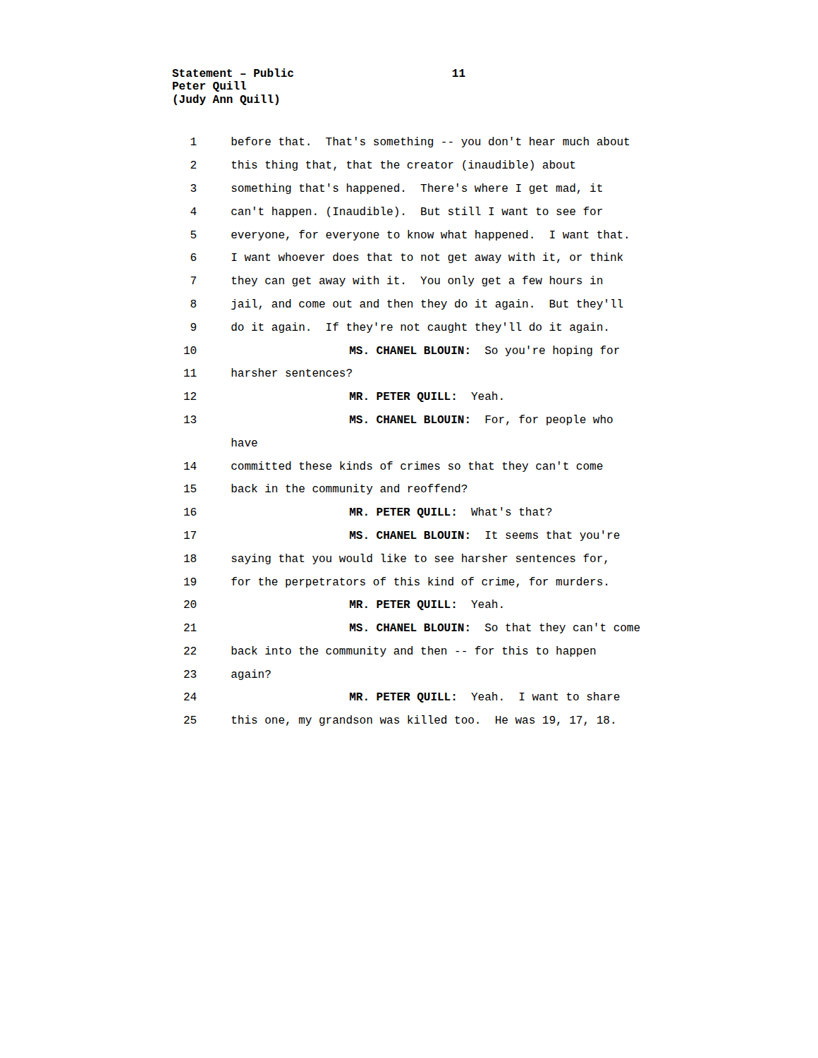Statement – Public11
Peter Quill
(Judy Ann Quill)
before that. That's something -- you don't hear much about
this thing that, that the creator (inaudible) about
something that's happened. There's where I get mad, it
can't happen. (Inaudible). But still I want to see for
everyone, for everyone to know what happened. I want that.
I want whoever does that to not get away with it, or think
they can get away with it. You only get a few hours in
jail, and come out and then they do it again. But they'll
do it again. If they're not caught they'll do it again.
MS. CHANEL BLOUIN: So you're hoping for
harsher sentences?
MR. PETER QUILL: Yeah.
MS. CHANEL BLOUIN: For, for people who have
committed these kinds of crimes so that they can't come
back in the community and reoffend?
MR. PETER QUILL: What's that?
MS. CHANEL BLOUIN: It seems that you're
saying that you would like to see harsher sentences for,
for the perpetrators of this kind of crime, for murders.
MR. PETER QUILL: Yeah.
MS. CHANEL BLOUIN: So that they can't come
back into the community and then -- for this to happen
again?
MR. PETER QUILL: Yeah. I want to share
this one, my grandson was killed too. He was 19, 17, 18.